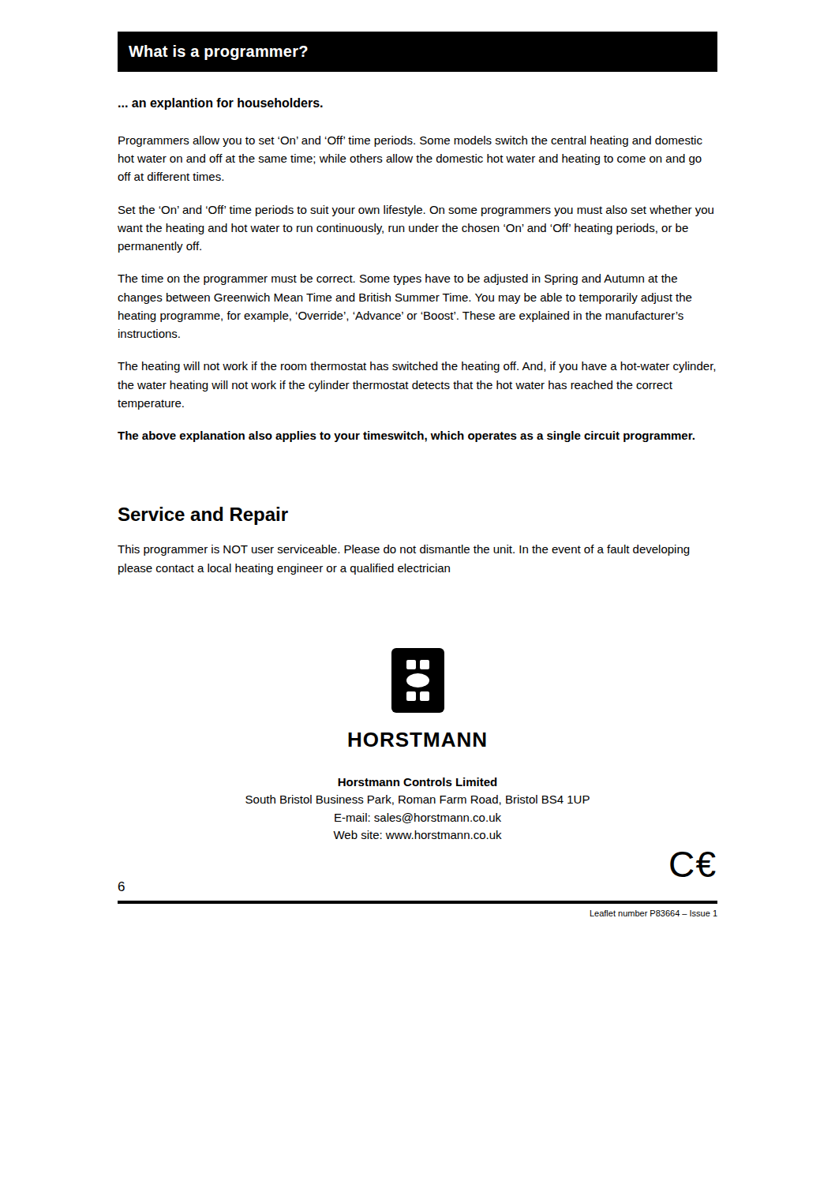What is a programmer?
... an explantion for householders.
Programmers allow you to set ‘On’ and ‘Off’ time periods. Some models switch the central heating and domestic hot water on and off at the same time; while others allow the domestic hot water and heating to come on and go off at different times.
Set the ‘On’ and ‘Off’ time periods to suit your own lifestyle. On some programmers you must also set whether you want the heating and hot water to run continuously, run under the chosen ‘On’ and ‘Off’ heating periods, or be permanently off.
The time on the programmer must be correct. Some types have to be adjusted in Spring and Autumn at the changes between Greenwich Mean Time and British Summer Time. You may be able to temporarily adjust the heating programme, for example, ‘Override’, ‘Advance’ or ‘Boost’. These are explained in the manufacturer’s instructions.
The heating will not work if the room thermostat has switched the heating off. And, if you have a hot-water cylinder, the water heating will not work if the cylinder thermostat detects that the hot water has reached the correct temperature.
The above explanation also applies to your timeswitch, which operates as a single circuit programmer.
Service and Repair
This programmer is NOT user serviceable. Please do not dismantle the unit. In the event of a fault developing please contact a local heating engineer or a qualified electrician
HORSTMANN
Horstmann Controls Limited
South Bristol Business Park, Roman Farm Road, Bristol BS4 1UP
E-mail: sales@horstmann.co.uk
Web site: www.horstmann.co.uk
C €
6
Leaflet number P83664 – Issue 1